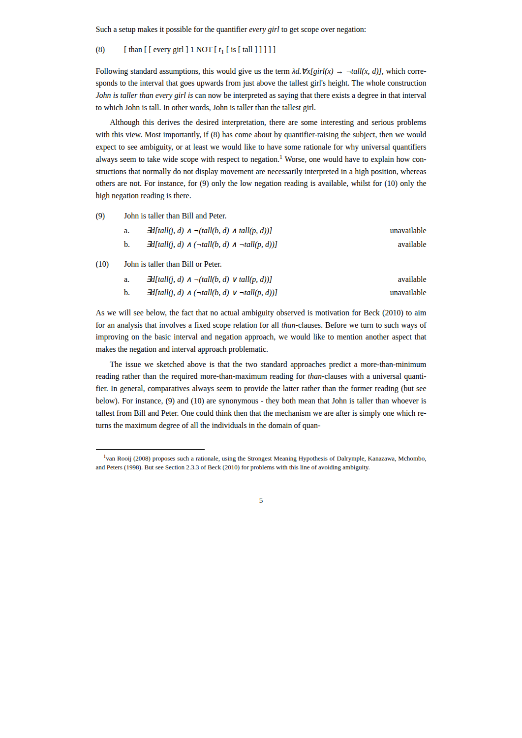Such a setup makes it possible for the quantifier every girl to get scope over negation:
(8)
[ than [ [ every girl ] 1 NOT [ t1 [ is [ tall ] ] ] ] ]
Following standard assumptions, this would give us the term λd.∀x[girl(x) → ¬tall(x, d)], which corresponds to the interval that goes upwards from just above the tallest girl's height. The whole construction John is taller than every girl is can now be interpreted as saying that there exists a degree in that interval to which John is tall. In other words, John is taller than the tallest girl.
Although this derives the desired interpretation, there are some interesting and serious problems with this view. Most importantly, if (8) has come about by quantifier-raising the subject, then we would expect to see ambiguity, or at least we would like to have some rationale for why universal quantifiers always seem to take wide scope with respect to negation.1 Worse, one would have to explain how constructions that normally do not display movement are necessarily interpreted in a high position, whereas others are not. For instance, for (9) only the low negation reading is available, whilst for (10) only the high negation reading is there.
(9)
John is taller than Bill and Peter.
a.
∃d[tall(j, d) ∧ ¬(tall(b, d) ∧ tall(p, d))]
unavailable
b.
∃d[tall(j, d) ∧ (¬tall(b, d) ∧ ¬tall(p, d))]
available
(10)
John is taller than Bill or Peter.
a.
∃d[tall(j, d) ∧ ¬(tall(b, d) ∨ tall(p, d))]
available
b.
∃d[tall(j, d) ∧ (¬tall(b, d) ∨ ¬tall(p, d))]
unavailable
As we will see below, the fact that no actual ambiguity observed is motivation for Beck (2010) to aim for an analysis that involves a fixed scope relation for all than-clauses. Before we turn to such ways of improving on the basic interval and negation approach, we would like to mention another aspect that makes the negation and interval approach problematic.
The issue we sketched above is that the two standard approaches predict a more-than-minimum reading rather than the required more-than-maximum reading for than-clauses with a universal quantifier. In general, comparatives always seem to provide the latter rather than the former reading (but see below). For instance, (9) and (10) are synonymous - they both mean that John is taller than whoever is tallest from Bill and Peter. One could think then that the mechanism we are after is simply one which returns the maximum degree of all the individuals in the domain of quan-
1van Rooij (2008) proposes such a rationale, using the Strongest Meaning Hypothesis of Dalrymple, Kanazawa, Mchombo, and Peters (1998). But see Section 2.3.3 of Beck (2010) for problems with this line of avoiding ambiguity.
5